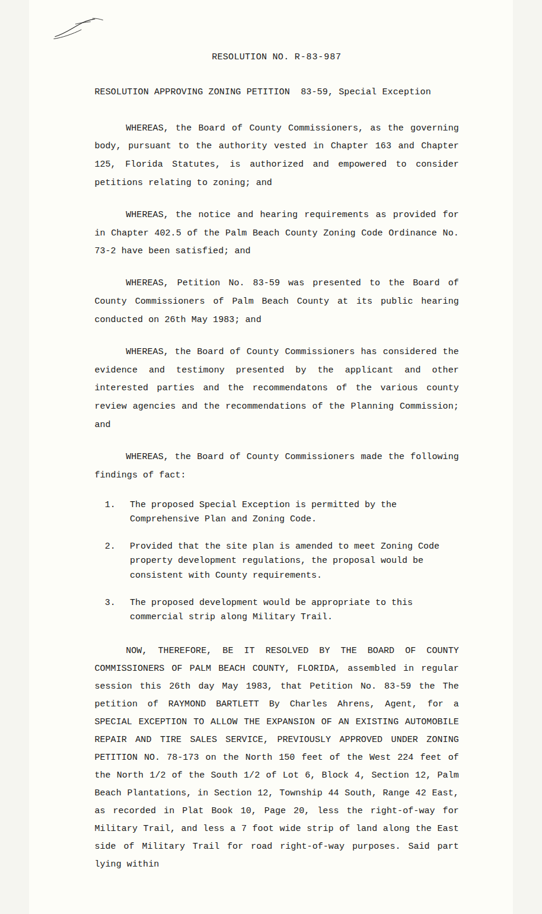RESOLUTION NO. R-83-987
RESOLUTION APPROVING ZONING PETITION 83-59, Special Exception
WHEREAS, the Board of County Commissioners, as the governing body, pursuant to the authority vested in Chapter 163 and Chapter 125, Florida Statutes, is authorized and empowered to consider petitions relating to zoning; and
WHEREAS, the notice and hearing requirements as provided for in Chapter 402.5 of the Palm Beach County Zoning Code Ordinance No. 73-2 have been satisfied; and
WHEREAS, Petition No. 83-59 was presented to the Board of County Commissioners of Palm Beach County at its public hearing conducted on 26th May 1983; and
WHEREAS, the Board of County Commissioners has considered the evidence and testimony presented by the applicant and other interested parties and the recommendatons of the various county review agencies and the recommendations of the Planning Commission; and
WHEREAS, the Board of County Commissioners made the following findings of fact:
1. The proposed Special Exception is permitted by the Comprehensive Plan and Zoning Code.
2. Provided that the site plan is amended to meet Zoning Code property development regulations, the proposal would be consistent with County requirements.
3. The proposed development would be appropriate to this commercial strip along Military Trail.
NOW, THEREFORE, BE IT RESOLVED BY THE BOARD OF COUNTY COMMISSIONERS OF PALM BEACH COUNTY, FLORIDA, assembled in regular session this 26th day May 1983, that Petition No. 83-59 the The petition of RAYMOND BARTLETT By Charles Ahrens, Agent, for a SPECIAL EXCEPTION TO ALLOW THE EXPANSION OF AN EXISTING AUTOMOBILE REPAIR AND TIRE SALES SERVICE, PREVIOUSLY APPROVED UNDER ZONING PETITION NO. 78-173 on the North 150 feet of the West 224 feet of the North 1/2 of the South 1/2 of Lot 6, Block 4, Section 12, Palm Beach Plantations, in Section 12, Township 44 South, Range 42 East, as recorded in Plat Book 10, Page 20, less the right-of-way for Military Trail, and less a 7 foot wide strip of land along the East side of Military Trail for road right-of-way purposes. Said part lying within